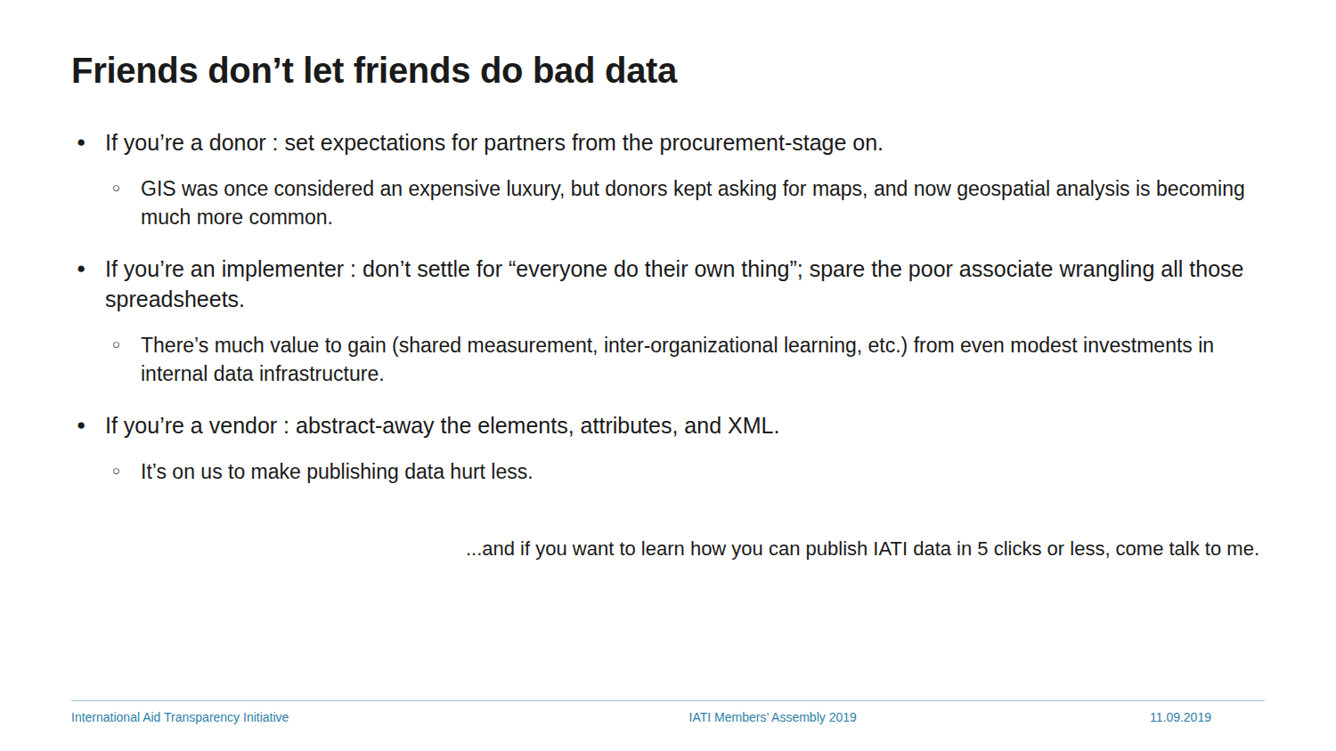Friends don’t let friends do bad data
If you’re a donor : set expectations for partners from the procurement-stage on.
GIS was once considered an expensive luxury, but donors kept asking for maps, and now geospatial analysis is becoming much more common.
If you’re an implementer : don’t settle for “everyone do their own thing”; spare the poor associate wrangling all those spreadsheets.
There’s much value to gain (shared measurement, inter-organizational learning, etc.) from even modest investments in internal data infrastructure.
If you’re a vendor : abstract-away the elements, attributes, and XML.
It’s on us to make publishing data hurt less.
...and if you want to learn how you can publish IATI data in 5 clicks or less, come talk to me.
International Aid Transparency Initiative IATI Members’ Assembly 2019 11.09.2019